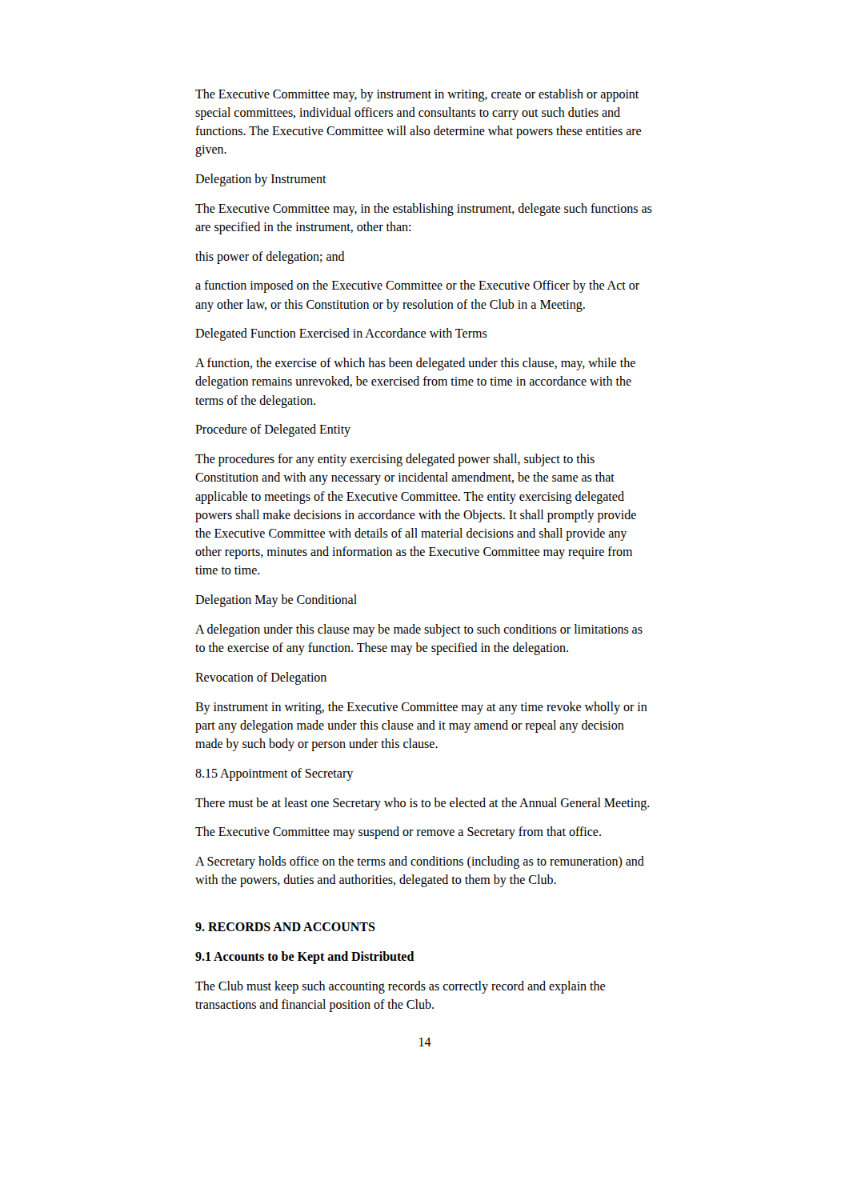The Executive Committee may, by instrument in writing, create or establish or appoint special committees, individual officers and consultants to carry out such duties and functions. The Executive Committee will also determine what powers these entities are given.
Delegation by Instrument
The Executive Committee may, in the establishing instrument, delegate such functions as are specified in the instrument, other than:
this power of delegation; and
a function imposed on the Executive Committee or the Executive Officer by the Act or any other law, or this Constitution or by resolution of the Club in a Meeting.
Delegated Function Exercised in Accordance with Terms
A function, the exercise of which has been delegated under this clause, may, while the delegation remains unrevoked, be exercised from time to time in accordance with the terms of the delegation.
Procedure of Delegated Entity
The procedures for any entity exercising delegated power shall, subject to this Constitution and with any necessary or incidental amendment, be the same as that applicable to meetings of the Executive Committee. The entity exercising delegated powers shall make decisions in accordance with the Objects. It shall promptly provide the Executive Committee with details of all material decisions and shall provide any other reports, minutes and information as the Executive Committee may require from time to time.
Delegation May be Conditional
A delegation under this clause may be made subject to such conditions or limitations as to the exercise of any function. These may be specified in the delegation.
Revocation of Delegation
By instrument in writing, the Executive Committee may at any time revoke wholly or in part any delegation made under this clause and it may amend or repeal any decision made by such body or person under this clause.
8.15 Appointment of Secretary
There must be at least one Secretary who is to be elected at the Annual General Meeting.
The Executive Committee may suspend or remove a Secretary from that office.
A Secretary holds office on the terms and conditions (including as to remuneration) and with the powers, duties and authorities, delegated to them by the Club.
9. RECORDS AND ACCOUNTS
9.1 Accounts to be Kept and Distributed
The Club must keep such accounting records as correctly record and explain the transactions and financial position of the Club.
14